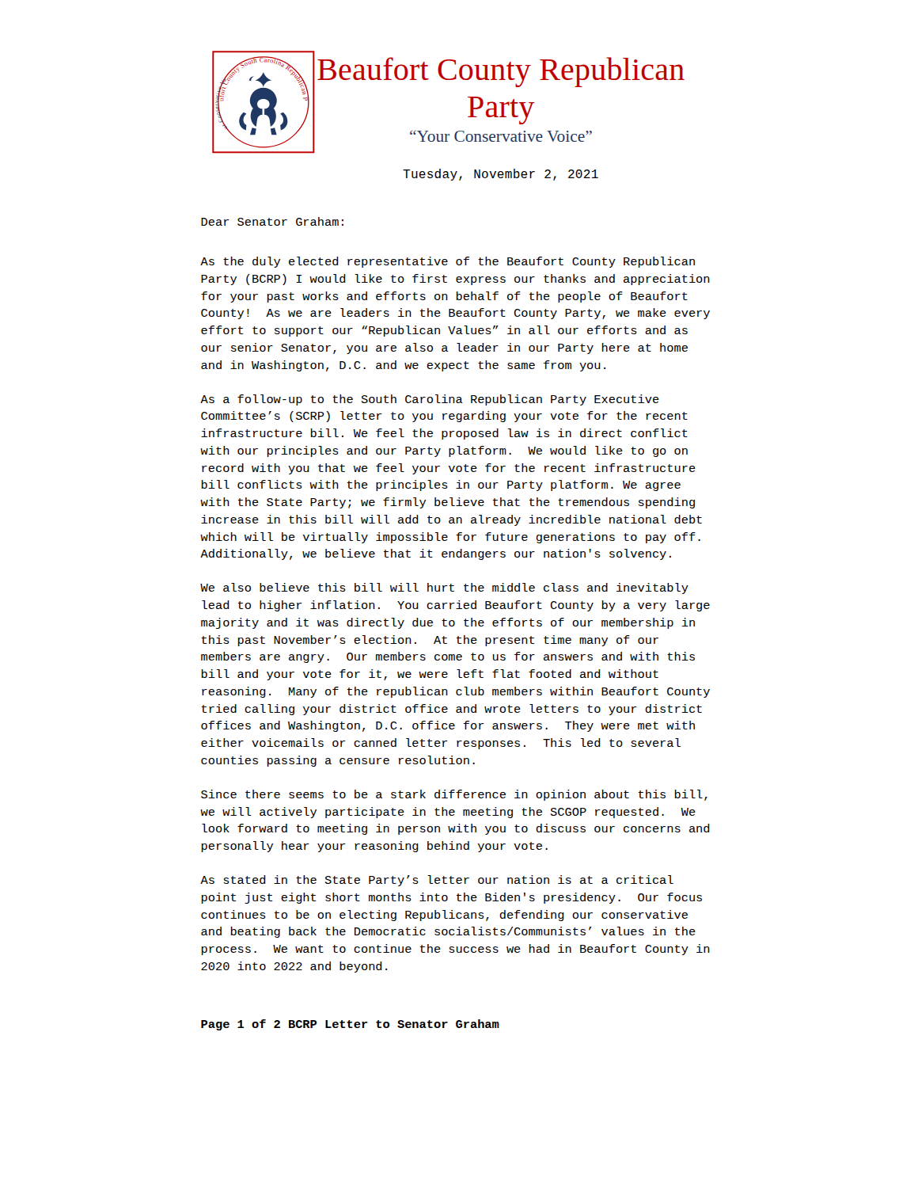Beaufort County South Carolina Republican Party seal Beaufort County South Carolina Republican Party Your Conservative Voice
Beaufort County Republican Party
“Your Conservative Voice”
Tuesday, November 2, 2021
Dear Senator Graham:
As the duly elected representative of the Beaufort County Republican Party (BCRP) I would like to first express our thanks and appreciation for your past works and efforts on behalf of the people of Beaufort County! As we are leaders in the Beaufort County Party, we make every effort to support our “Republican Values” in all our efforts and as our senior Senator, you are also a leader in our Party here at home and in Washington, D.C. and we expect the same from you.
As a follow-up to the South Carolina Republican Party Executive Committee’s (SCRP) letter to you regarding your vote for the recent infrastructure bill. We feel the proposed law is in direct conflict with our principles and our Party platform. We would like to go on record with you that we feel your vote for the recent infrastructure bill conflicts with the principles in our Party platform. We agree with the State Party; we firmly believe that the tremendous spending increase in this bill will add to an already incredible national debt which will be virtually impossible for future generations to pay off. Additionally, we believe that it endangers our nation's solvency.
We also believe this bill will hurt the middle class and inevitably lead to higher inflation. You carried Beaufort County by a very large majority and it was directly due to the efforts of our membership in this past November’s election. At the present time many of our members are angry. Our members come to us for answers and with this bill and your vote for it, we were left flat footed and without reasoning. Many of the republican club members within Beaufort County tried calling your district office and wrote letters to your district offices and Washington, D.C. office for answers. They were met with either voicemails or canned letter responses. This led to several counties passing a censure resolution.
Since there seems to be a stark difference in opinion about this bill, we will actively participate in the meeting the SCGOP requested. We look forward to meeting in person with you to discuss our concerns and personally hear your reasoning behind your vote.
As stated in the State Party’s letter our nation is at a critical point just eight short months into the Biden's presidency. Our focus continues to be on electing Republicans, defending our conservative and beating back the Democratic socialists/Communists’ values in the process. We want to continue the success we had in Beaufort County in 2020 into 2022 and beyond.
Page 1 of 2 BCRP Letter to Senator Graham